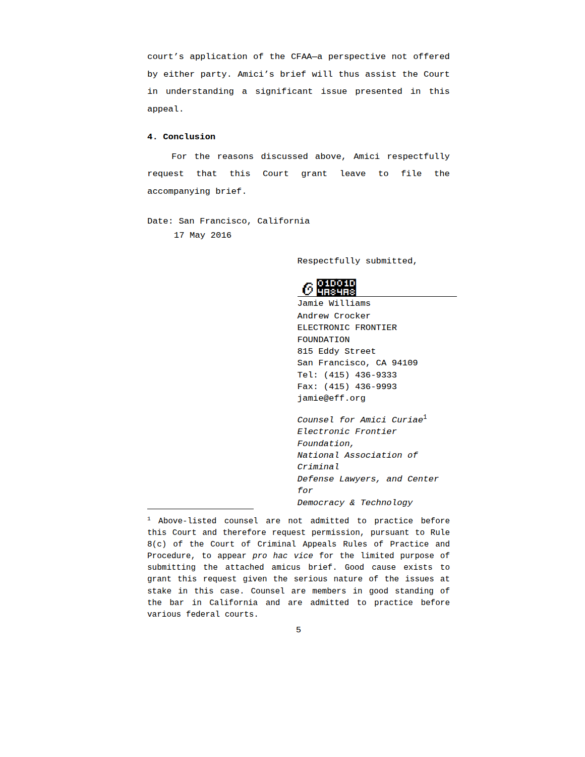court’s application of the CFAA—a perspective not offered by either party. Amici’s brief will thus assist the Court in understanding a significant issue presented in this appeal.
4. Conclusion
For the reasons discussed above, Amici respectfully request that this Court grant leave to file the accompanying brief.
Date: San Francisco, California
17 May 2016
Respectfully submitted,
𝒪𝒨𝒨
Jamie Williams
Andrew Crocker
ELECTRONIC FRONTIER FOUNDATION
815 Eddy Street
San Francisco, CA 94109
Tel: (415) 436-9333
Fax: (415) 436-9993
jamie@eff.org
Counsel for Amici Curiae1
Electronic Frontier Foundation,
National Association of Criminal
Defense Lawyers, and Center for
Democracy & Technology
1 Above-listed counsel are not admitted to practice before this Court and therefore request permission, pursuant to Rule 8(c) of the Court of Criminal Appeals Rules of Practice and Procedure, to appear pro hac vice for the limited purpose of submitting the attached amicus brief. Good cause exists to grant this request given the serious nature of the issues at stake in this case. Counsel are members in good standing of the bar in California and are admitted to practice before various federal courts.
5